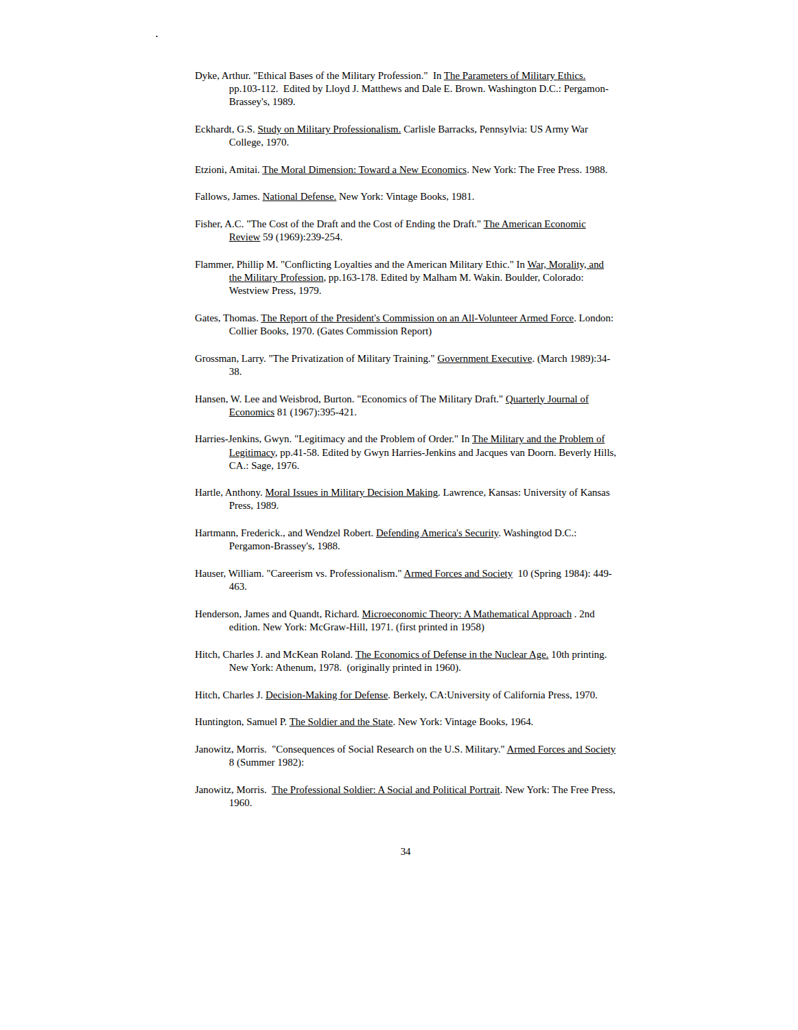.
Dyke, Arthur. "Ethical Bases of the Military Profession." In The Parameters of Military Ethics. pp.103-112. Edited by Lloyd J. Matthews and Dale E. Brown. Washington D.C.: Pergamon-Brassey's, 1989.
Eckhardt, G.S. Study on Military Professionalism. Carlisle Barracks, Pennsylvia: US Army War College, 1970.
Etzioni, Amitai. The Moral Dimension: Toward a New Economics. New York: The Free Press. 1988.
Fallows, James. National Defense. New York: Vintage Books, 1981.
Fisher, A.C. "The Cost of the Draft and the Cost of Ending the Draft." The American Economic Review 59 (1969):239-254.
Flammer, Phillip M. "Conflicting Loyalties and the American Military Ethic." In War, Morality, and the Military Profession, pp.163-178. Edited by Malham M. Wakin. Boulder, Colorado: Westview Press, 1979.
Gates, Thomas. The Report of the President's Commission on an All-Volunteer Armed Force. London: Collier Books, 1970. (Gates Commission Report)
Grossman, Larry. "The Privatization of Military Training." Government Executive. (March 1989):34-38.
Hansen, W. Lee and Weisbrod, Burton. "Economics of The Military Draft." Quarterly Journal of Economics 81 (1967):395-421.
Harries-Jenkins, Gwyn. "Legitimacy and the Problem of Order." In The Military and the Problem of Legitimacy, pp.41-58. Edited by Gwyn Harries-Jenkins and Jacques van Doorn. Beverly Hills, CA.: Sage, 1976.
Hartle, Anthony. Moral Issues in Military Decision Making. Lawrence, Kansas: University of Kansas Press, 1989.
Hartmann, Frederick., and Wendzel Robert. Defending America's Security. Washingtod D.C.: Pergamon-Brassey's, 1988.
Hauser, William. "Careerism vs. Professionalism." Armed Forces and Society 10 (Spring 1984): 449-463.
Henderson, James and Quandt, Richard. Microeconomic Theory: A Mathematical Approach . 2nd edition. New York: McGraw-Hill, 1971. (first printed in 1958)
Hitch, Charles J. and McKean Roland. The Economics of Defense in the Nuclear Age. 10th printing. New York: Athenum, 1978. (originally printed in 1960).
Hitch, Charles J. Decision-Making for Defense. Berkely, CA:University of California Press, 1970.
Huntington, Samuel P. The Soldier and the State. New York: Vintage Books, 1964.
Janowitz, Morris. "Consequences of Social Research on the U.S. Military." Armed Forces and Society 8 (Summer 1982):
Janowitz, Morris. The Professional Soldier: A Social and Political Portrait. New York: The Free Press, 1960.
34